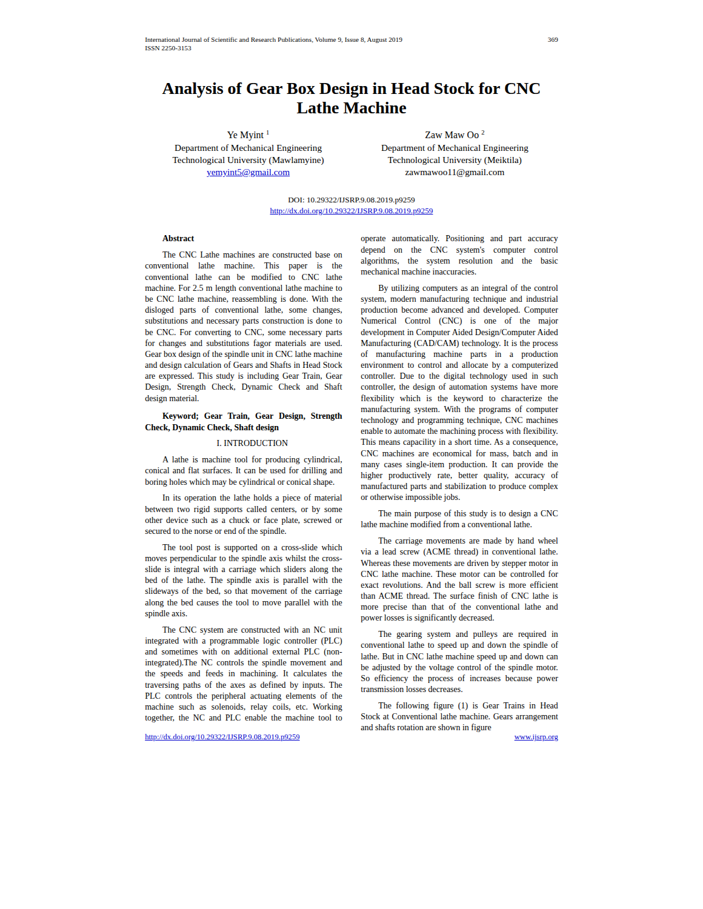International Journal of Scientific and Research Publications, Volume 9, Issue 8, August 2019
ISSN 2250-3153
369
Analysis of Gear Box Design in Head Stock for CNC Lathe Machine
| Ye Myint 1 Department of Mechanical Engineering Technological University (Mawlamyine) yemyint5@gmail.com | Zaw Maw Oo 2 Department of Mechanical Engineering Technological University (Meiktila) zawmawoo11@gmail.com |
DOI: 10.29322/IJSRP.9.08.2019.p9259
http://dx.doi.org/10.29322/IJSRP.9.08.2019.p9259
Abstract
The CNC Lathe machines are constructed base on conventional lathe machine. This paper is the conventional lathe can be modified to CNC lathe machine. For 2.5 m length conventional lathe machine to be CNC lathe machine, reassembling is done. With the disloged parts of conventional lathe, some changes, substitutions and necessary parts construction is done to be CNC. For converting to CNC, some necessary parts for changes and substitutions fagor materials are used. Gear box design of the spindle unit in CNC lathe machine and design calculation of Gears and Shafts in Head Stock are expressed. This study is including Gear Train, Gear Design, Strength Check, Dynamic Check and Shaft design material.
Keyword; Gear Train, Gear Design, Strength Check, Dynamic Check, Shaft design
I. INTRODUCTION
A lathe is machine tool for producing cylindrical, conical and flat surfaces. It can be used for drilling and boring holes which may be cylindrical or conical shape.
In its operation the lathe holds a piece of material between two rigid supports called centers, or by some other device such as a chuck or face plate, screwed or secured to the norse or end of the spindle.
The tool post is supported on a cross-slide which moves perpendicular to the spindle axis whilst the cross-slide is integral with a carriage which sliders along the bed of the lathe. The spindle axis is parallel with the slideways of the bed, so that movement of the carriage along the bed causes the tool to move parallel with the spindle axis.
The CNC system are constructed with an NC unit integrated with a programmable logic controller (PLC) and sometimes with on additional external PLC (non-integrated).The NC controls the spindle movement and the speeds and feeds in machining. It calculates the traversing paths of the axes as defined by inputs. The PLC controls the peripheral actuating elements of the machine such as solenoids, relay coils, etc. Working together, the NC and PLC enable the machine tool to operate automatically. Positioning and part accuracy depend on the CNC system's computer control algorithms, the system resolution and the basic mechanical machine inaccuracies.
By utilizing computers as an integral of the control system, modern manufacturing technique and industrial production become advanced and developed. Computer Numerical Control (CNC) is one of the major development in Computer Aided Design/Computer Aided Manufacturing (CAD/CAM) technology. It is the process of manufacturing machine parts in a production environment to control and allocate by a computerized controller. Due to the digital technology used in such controller, the design of automation systems have more flexibility which is the keyword to characterize the manufacturing system. With the programs of computer technology and programming technique, CNC machines enable to automate the machining process with flexibility. This means capacility in a short time. As a consequence, CNC machines are economical for mass, batch and in many cases single-item production. It can provide the higher productively rate, better quality, accuracy of manufactured parts and stabilization to produce complex or otherwise impossible jobs.
The main purpose of this study is to design a CNC lathe machine modified from a conventional lathe.
The carriage movements are made by hand wheel via a lead screw (ACME thread) in conventional lathe. Whereas these movements are driven by stepper motor in CNC lathe machine. These motor can be controlled for exact revolutions. And the ball screw is more efficient than ACME thread. The surface finish of CNC lathe is more precise than that of the conventional lathe and power losses is significantly decreased.
The gearing system and pulleys are required in conventional lathe to speed up and down the spindle of lathe. But in CNC lathe machine speed up and down can be adjusted by the voltage control of the spindle motor. So efficiency the process of increases because power transmission losses decreases.
The following figure (1) is Gear Trains in Head Stock at Conventional lathe machine. Gears arrangement and shafts rotation are shown in figure
http://dx.doi.org/10.29322/IJSRP.9.08.2019.p9259
www.ijsrp.org